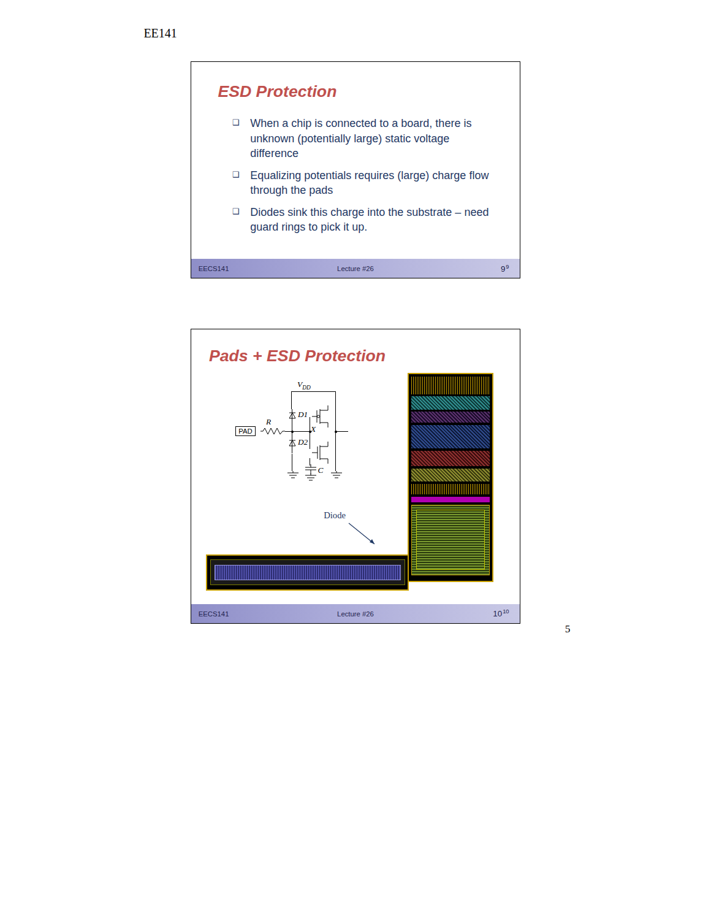EE141
ESD Protection
When a chip is connected to a board, there is unknown (potentially large) static voltage difference
Equalizing potentials requires (large) charge flow through the pads
Diodes sink this charge into the substrate – need guard rings to pick it up.
EECS141 Lecture #26 99
Pads + ESD Protection
VDD
PAD
R
D1
D2
X
C
Diode
EECS141 Lecture #26 1010
5